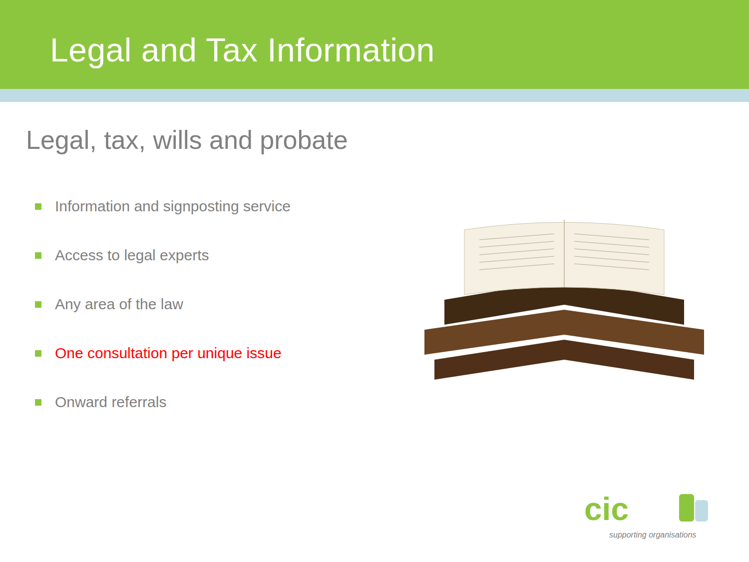Legal and Tax Information
Legal, tax, wills and probate
Information and signposting service
Access to legal experts
Any area of the law
One consultation per unique issue
Onward referrals